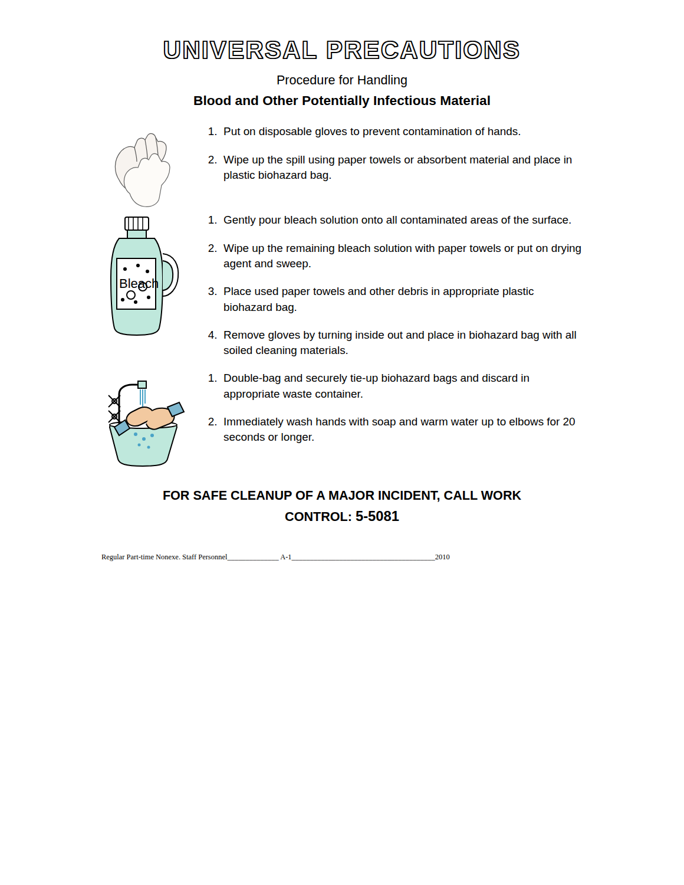UNIVERSAL PRECAUTIONS
Procedure for Handling Blood and Other Potentially Infectious Material
Disposable gloves
Put on disposable gloves to prevent contamination of hands.
Wipe up the spill using paper towels or absorbent material and place in plastic biohazard bag.
Bleach bottle Bleach
Gently pour bleach solution onto all contaminated areas of the surface.
Wipe up the remaining bleach solution with paper towels or put on drying agent and sweep.
Place used paper towels and other debris in appropriate plastic biohazard bag.
Remove gloves by turning inside out and place in biohazard bag with all soiled cleaning materials.
Washing hands at a sink
Double-bag and securely tie-up biohazard bags and discard in appropriate waste container.
Immediately wash hands with soap and warm water up to elbows for 20 seconds or longer.
FOR SAFE CLEANUP OF A MAJOR INCIDENT, CALL WORK
CONTROL: 5-5081
Regular Part-time Nonexe. Staff Personnel______________ A-1_______________________________________2010